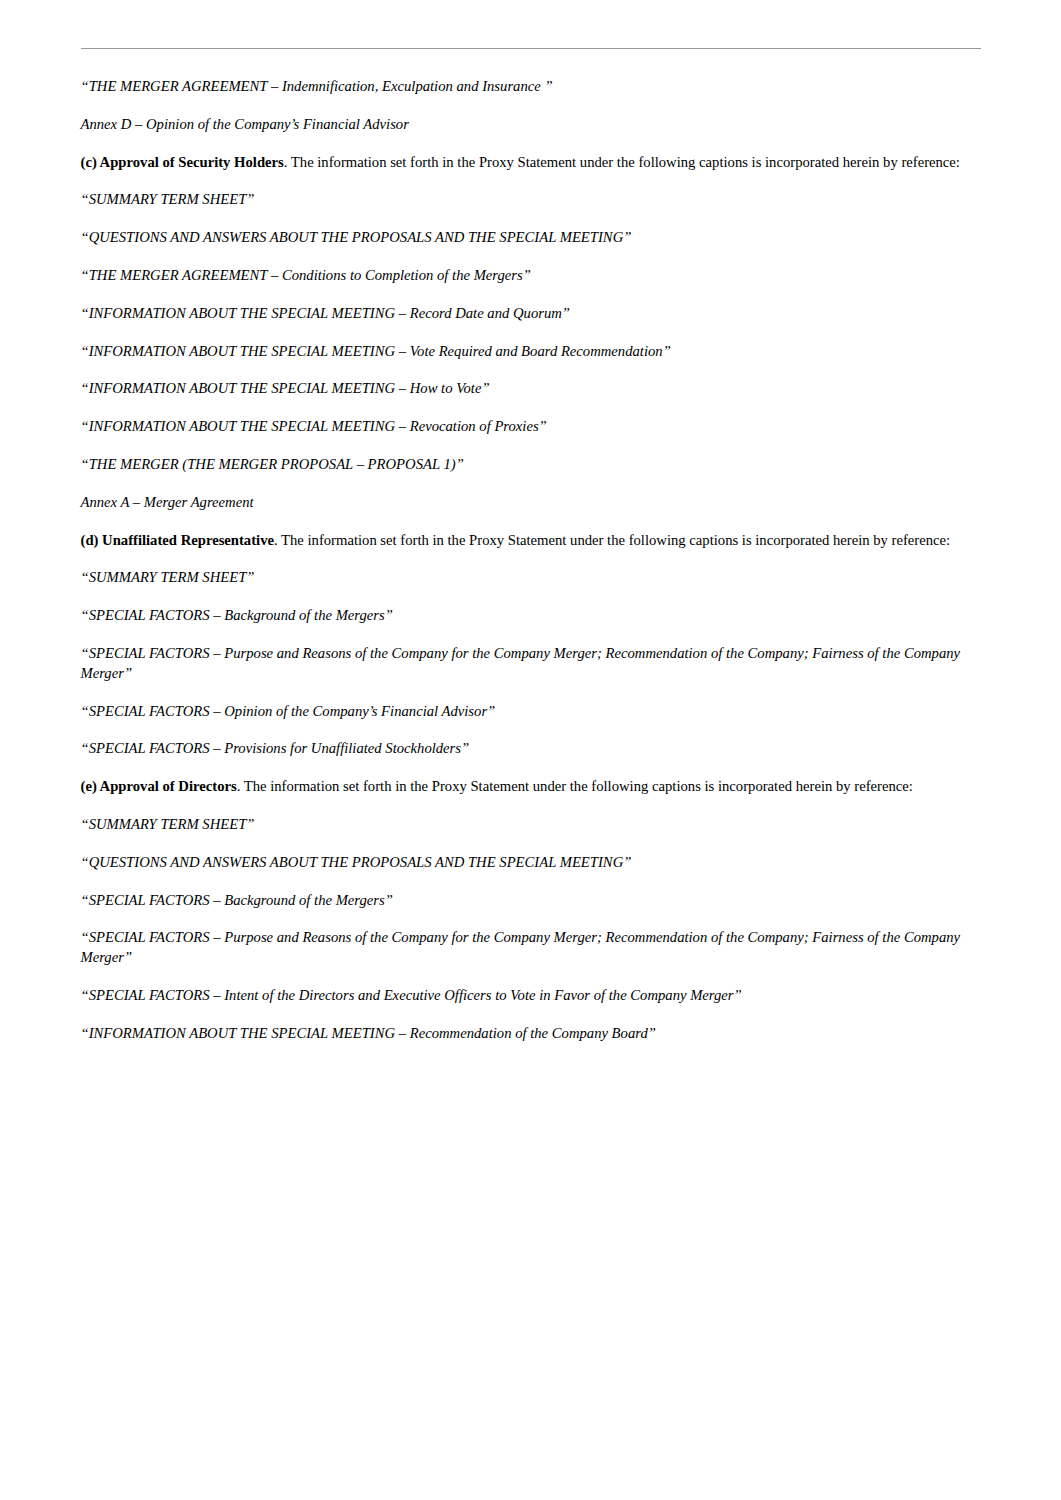“THE MERGER AGREEMENT – Indemnification, Exculpation and Insurance ”
Annex D – Opinion of the Company’s Financial Advisor
(c) Approval of Security Holders. The information set forth in the Proxy Statement under the following captions is incorporated herein by reference:
“SUMMARY TERM SHEET”
“QUESTIONS AND ANSWERS ABOUT THE PROPOSALS AND THE SPECIAL MEETING”
“THE MERGER AGREEMENT – Conditions to Completion of the Mergers”
“INFORMATION ABOUT THE SPECIAL MEETING – Record Date and Quorum”
“INFORMATION ABOUT THE SPECIAL MEETING – Vote Required and Board Recommendation”
“INFORMATION ABOUT THE SPECIAL MEETING – How to Vote”
“INFORMATION ABOUT THE SPECIAL MEETING – Revocation of Proxies”
“THE MERGER (THE MERGER PROPOSAL – PROPOSAL 1)”
Annex A – Merger Agreement
(d) Unaffiliated Representative. The information set forth in the Proxy Statement under the following captions is incorporated herein by reference:
“SUMMARY TERM SHEET”
“SPECIAL FACTORS – Background of the Mergers”
“SPECIAL FACTORS – Purpose and Reasons of the Company for the Company Merger; Recommendation of the Company; Fairness of the Company Merger”
“SPECIAL FACTORS – Opinion of the Company’s Financial Advisor”
“SPECIAL FACTORS – Provisions for Unaffiliated Stockholders”
(e) Approval of Directors. The information set forth in the Proxy Statement under the following captions is incorporated herein by reference:
“SUMMARY TERM SHEET”
“QUESTIONS AND ANSWERS ABOUT THE PROPOSALS AND THE SPECIAL MEETING”
“SPECIAL FACTORS – Background of the Mergers”
“SPECIAL FACTORS – Purpose and Reasons of the Company for the Company Merger; Recommendation of the Company; Fairness of the Company Merger”
“SPECIAL FACTORS – Intent of the Directors and Executive Officers to Vote in Favor of the Company Merger”
“INFORMATION ABOUT THE SPECIAL MEETING – Recommendation of the Company Board”